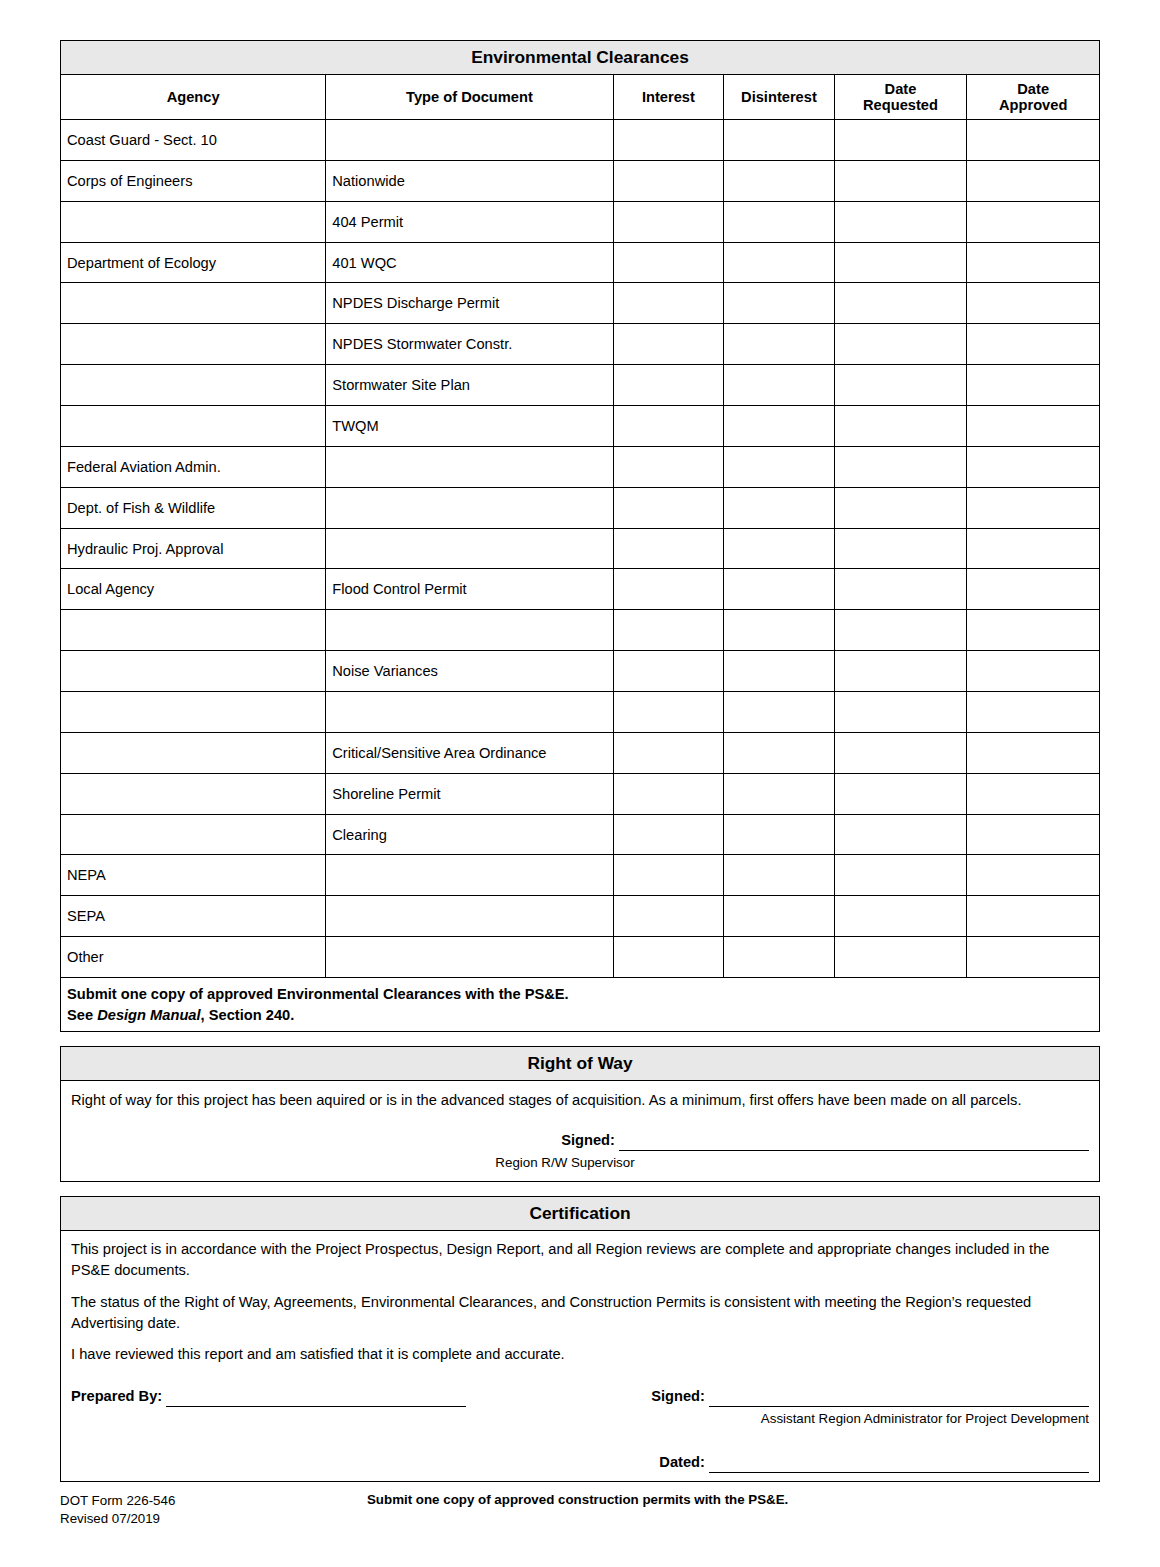| Environmental Clearances |
| Agency | Type of Document | Interest | Disinterest | Date Requested | Date Approved |
| Coast Guard - Sect. 10 | | | | | |
| Corps of Engineers | Nationwide | | | | |
| | 404 Permit | | | | |
| Department of Ecology | 401 WQC | | | | |
| | NPDES Discharge Permit | | | | |
| | NPDES Stormwater Constr. | | | | |
| | Stormwater Site Plan | | | | |
| | TWQM | | | | |
| Federal Aviation Admin. | | | | | |
| Dept. of Fish & Wildlife | | | | | |
| Hydraulic Proj. Approval | | | | | |
| Local Agency | Flood Control Permit | | | | |
| | Noise Variances | | | | |
| | Critical/Sensitive Area Ordinance | | | | |
| | Shoreline Permit | | | | |
| | Clearing | | | | |
| NEPA | | | | | |
| SEPA | | | | | |
| Other | | | | | |
| Submit one copy of approved Environmental Clearances with the PS&E. See Design Manual , Section 240. |
Right of Way
Right of way for this project has been aquired or is in the advanced stages of acquisition. As a minimum, first offers have been made on all parcels.
Signed:
Region R/W Supervisor
Certification
This project is in accordance with the Project Prospectus, Design Report, and all Region reviews are complete and appropriate changes included in the PS&E documents.
The status of the Right of Way, Agreements, Environmental Clearances, and Construction Permits is consistent with meeting the Region’s requested Advertising date.
I have reviewed this report and am satisfied that it is complete and accurate.
Prepared By:
Signed:
Assistant Region Administrator for Project Development
Dated:
DOT Form 226-546
Revised 07/2019
Submit one copy of approved construction permits with the PS&E.